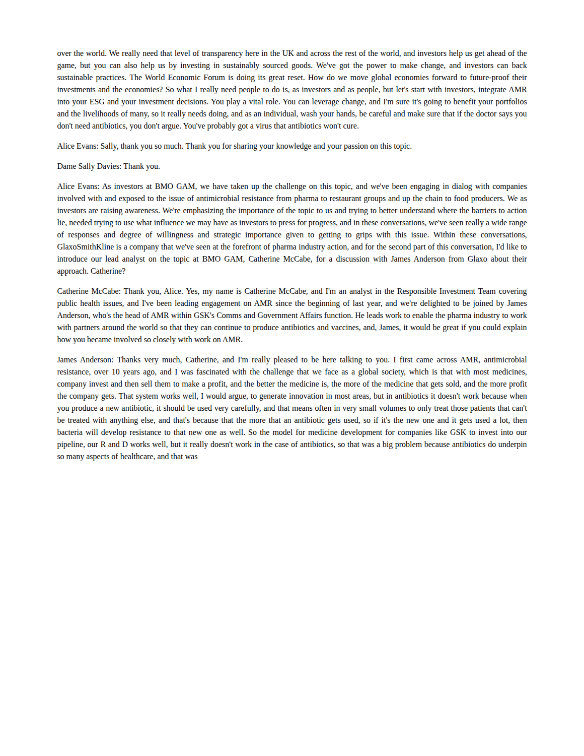over the world. We really need that level of transparency here in the UK and across the rest of the world, and investors help us get ahead of the game, but you can also help us by investing in sustainably sourced goods. We've got the power to make change, and investors can back sustainable practices. The World Economic Forum is doing its great reset. How do we move global economies forward to future-proof their investments and the economies? So what I really need people to do is, as investors and as people, but let's start with investors, integrate AMR into your ESG and your investment decisions. You play a vital role. You can leverage change, and I'm sure it's going to benefit your portfolios and the livelihoods of many, so it really needs doing, and as an individual, wash your hands, be careful and make sure that if the doctor says you don't need antibiotics, you don't argue. You've probably got a virus that antibiotics won't cure.
Alice Evans: Sally, thank you so much. Thank you for sharing your knowledge and your passion on this topic.
Dame Sally Davies: Thank you.
Alice Evans: As investors at BMO GAM, we have taken up the challenge on this topic, and we've been engaging in dialog with companies involved with and exposed to the issue of antimicrobial resistance from pharma to restaurant groups and up the chain to food producers. We as investors are raising awareness. We're emphasizing the importance of the topic to us and trying to better understand where the barriers to action lie, needed trying to use what influence we may have as investors to press for progress, and in these conversations, we've seen really a wide range of responses and degree of willingness and strategic importance given to getting to grips with this issue. Within these conversations, GlaxoSmithKline is a company that we've seen at the forefront of pharma industry action, and for the second part of this conversation, I'd like to introduce our lead analyst on the topic at BMO GAM, Catherine McCabe, for a discussion with James Anderson from Glaxo about their approach. Catherine?
Catherine McCabe: Thank you, Alice. Yes, my name is Catherine McCabe, and I'm an analyst in the Responsible Investment Team covering public health issues, and I've been leading engagement on AMR since the beginning of last year, and we're delighted to be joined by James Anderson, who's the head of AMR within GSK's Comms and Government Affairs function. He leads work to enable the pharma industry to work with partners around the world so that they can continue to produce antibiotics and vaccines, and, James, it would be great if you could explain how you became involved so closely with work on AMR.
James Anderson: Thanks very much, Catherine, and I'm really pleased to be here talking to you. I first came across AMR, antimicrobial resistance, over 10 years ago, and I was fascinated with the challenge that we face as a global society, which is that with most medicines, company invest and then sell them to make a profit, and the better the medicine is, the more of the medicine that gets sold, and the more profit the company gets. That system works well, I would argue, to generate innovation in most areas, but in antibiotics it doesn't work because when you produce a new antibiotic, it should be used very carefully, and that means often in very small volumes to only treat those patients that can't be treated with anything else, and that's because that the more that an antibiotic gets used, so if it's the new one and it gets used a lot, then bacteria will develop resistance to that new one as well. So the model for medicine development for companies like GSK to invest into our pipeline, our R and D works well, but it really doesn't work in the case of antibiotics, so that was a big problem because antibiotics do underpin so many aspects of healthcare, and that was